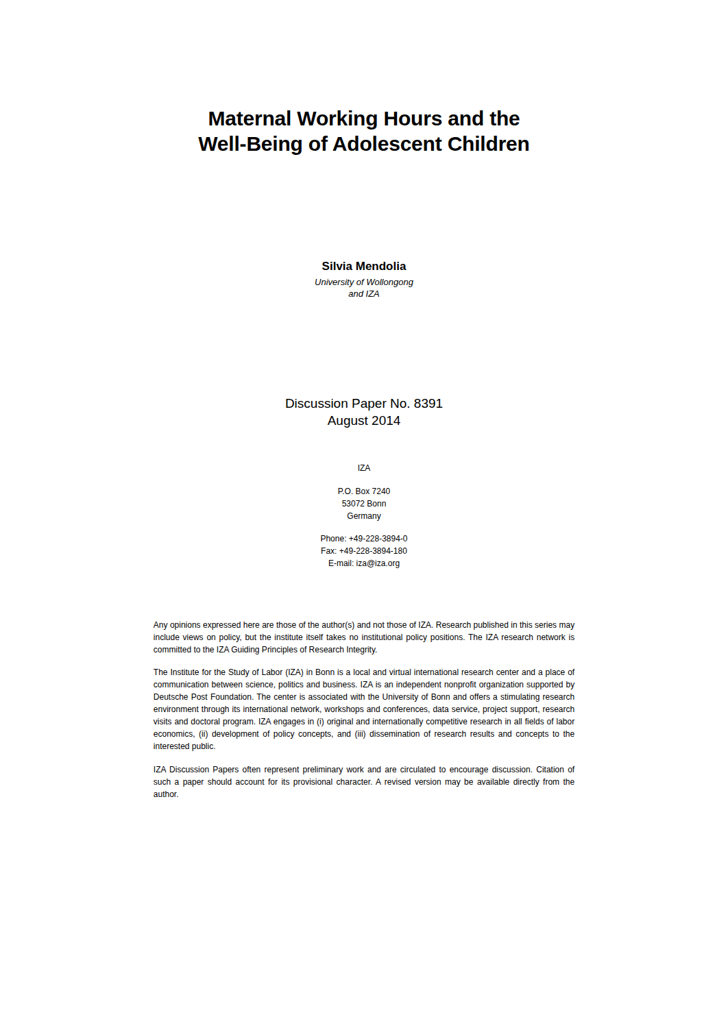Maternal Working Hours and the
Well-Being of Adolescent Children
Silvia Mendolia
University of Wollongong
and IZA
Discussion Paper No. 8391
August 2014
IZA
P.O. Box 7240
53072 Bonn
Germany
Phone: +49-228-3894-0
Fax: +49-228-3894-180
E-mail: iza@iza.org
Any opinions expressed here are those of the author(s) and not those of IZA. Research published in this series may include views on policy, but the institute itself takes no institutional policy positions. The IZA research network is committed to the IZA Guiding Principles of Research Integrity.
The Institute for the Study of Labor (IZA) in Bonn is a local and virtual international research center and a place of communication between science, politics and business. IZA is an independent nonprofit organization supported by Deutsche Post Foundation. The center is associated with the University of Bonn and offers a stimulating research environment through its international network, workshops and conferences, data service, project support, research visits and doctoral program. IZA engages in (i) original and internationally competitive research in all fields of labor economics, (ii) development of policy concepts, and (iii) dissemination of research results and concepts to the interested public.
IZA Discussion Papers often represent preliminary work and are circulated to encourage discussion. Citation of such a paper should account for its provisional character. A revised version may be available directly from the author.